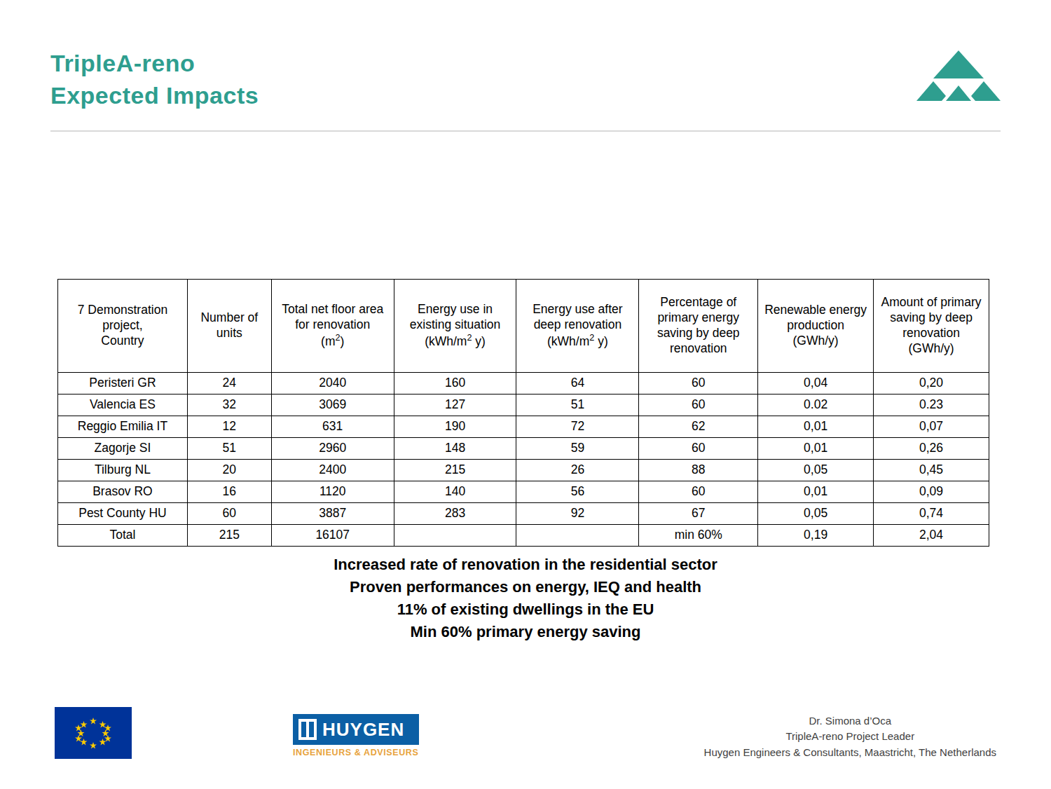TripleA-reno
Expected Impacts
| 7 Demonstration project, Country | Number of units | Total net floor area for renovation (m 2 ) | Energy use in existing situation (kWh/m 2 y) | Energy use after deep renovation (kWh/m 2 y) | Percentage of primary energy saving by deep renovation | Renewable energy production (GWh/y) | Amount of primary saving by deep renovation (GWh/y) |
| --- | --- | --- | --- | --- | --- | --- | --- |
| Peristeri GR | 24 | 2040 | 160 | 64 | 60 | 0,04 | 0,20 |
| Valencia ES | 32 | 3069 | 127 | 51 | 60 | 0.02 | 0.23 |
| Reggio Emilia IT | 12 | 631 | 190 | 72 | 62 | 0,01 | 0,07 |
| Zagorje SI | 51 | 2960 | 148 | 59 | 60 | 0,01 | 0,26 |
| Tilburg NL | 20 | 2400 | 215 | 26 | 88 | 0,05 | 0,45 |
| Brasov RO | 16 | 1120 | 140 | 56 | 60 | 0,01 | 0,09 |
| Pest County HU | 60 | 3887 | 283 | 92 | 67 | 0,05 | 0,74 |
| Total | 215 | 16107 | | | min 60% | 0,19 | 2,04 |
Increased rate of renovation in the residential sector
Proven performances on energy, IEQ and health
11% of existing dwellings in the EU
Min 60% primary energy saving
HUYGEN
INGENIEURS & ADVISEURS
Dr. Simona d’Oca
TripleA-reno Project Leader
Huygen Engineers & Consultants, Maastricht, The Netherlands